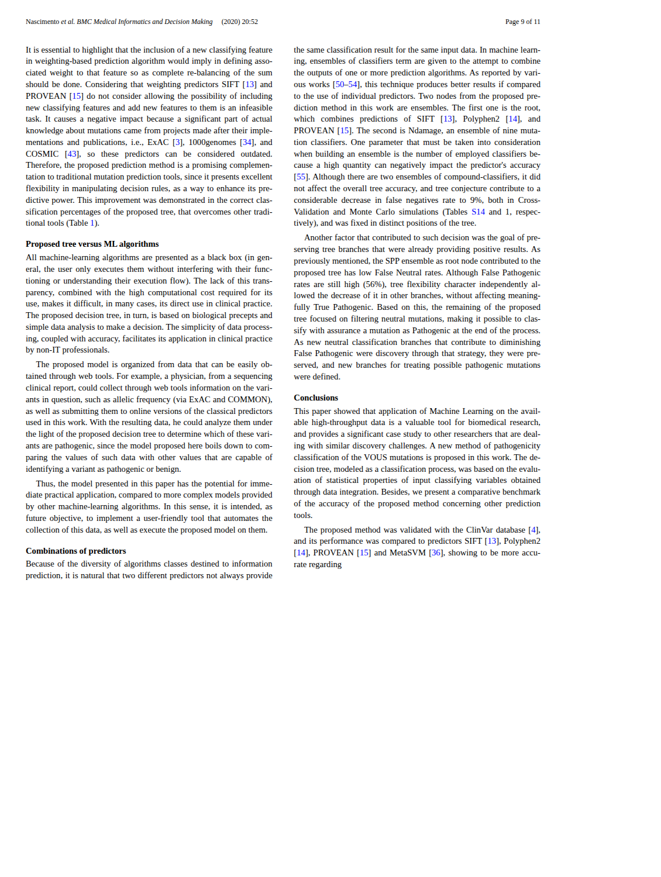Nascimento et al. BMC Medical Informatics and Decision Making (2020) 20:52
Page 9 of 11
It is essential to highlight that the inclusion of a new classifying feature in weighting-based prediction algorithm would imply in defining associated weight to that feature so as complete re-balancing of the sum should be done. Considering that weighting predictors SIFT [13] and PROVEAN [15] do not consider allowing the possibility of including new classifying features and add new features to them is an infeasible task. It causes a negative impact because a significant part of actual knowledge about mutations came from projects made after their implementations and publications, i.e., ExAC [3], 1000genomes [34], and COSMIC [43], so these predictors can be considered outdated. Therefore, the proposed prediction method is a promising complementation to traditional mutation prediction tools, since it presents excellent flexibility in manipulating decision rules, as a way to enhance its predictive power. This improvement was demonstrated in the correct classification percentages of the proposed tree, that overcomes other traditional tools (Table 1).
Proposed tree versus ML algorithms
All machine-learning algorithms are presented as a black box (in general, the user only executes them without interfering with their functioning or understanding their execution flow). The lack of this transparency, combined with the high computational cost required for its use, makes it difficult, in many cases, its direct use in clinical practice. The proposed decision tree, in turn, is based on biological precepts and simple data analysis to make a decision. The simplicity of data processing, coupled with accuracy, facilitates its application in clinical practice by non-IT professionals.
The proposed model is organized from data that can be easily obtained through web tools. For example, a physician, from a sequencing clinical report, could collect through web tools information on the variants in question, such as allelic frequency (via ExAC and COMMON), as well as submitting them to online versions of the classical predictors used in this work. With the resulting data, he could analyze them under the light of the proposed decision tree to determine which of these variants are pathogenic, since the model proposed here boils down to comparing the values of such data with other values that are capable of identifying a variant as pathogenic or benign.
Thus, the model presented in this paper has the potential for immediate practical application, compared to more complex models provided by other machine-learning algorithms. In this sense, it is intended, as future objective, to implement a user-friendly tool that automates the collection of this data, as well as execute the proposed model on them.
Combinations of predictors
Because of the diversity of algorithms classes destined to information prediction, it is natural that two different predictors not always provide the same classification result for the same input data. In machine learning, ensembles of classifiers term are given to the attempt to combine the outputs of one or more prediction algorithms. As reported by various works [50–54], this technique produces better results if compared to the use of individual predictors. Two nodes from the proposed prediction method in this work are ensembles. The first one is the root, which combines predictions of SIFT [13], Polyphen2 [14], and PROVEAN [15]. The second is Ndamage, an ensemble of nine mutation classifiers. One parameter that must be taken into consideration when building an ensemble is the number of employed classifiers because a high quantity can negatively impact the predictor's accuracy [55]. Although there are two ensembles of compound-classifiers, it did not affect the overall tree accuracy, and tree conjecture contribute to a considerable decrease in false negatives rate to 9%, both in Cross-Validation and Monte Carlo simulations (Tables S14 and 1, respectively), and was fixed in distinct positions of the tree.
Another factor that contributed to such decision was the goal of preserving tree branches that were already providing positive results. As previously mentioned, the SPP ensemble as root node contributed to the proposed tree has low False Neutral rates. Although False Pathogenic rates are still high (56%), tree flexibility character independently allowed the decrease of it in other branches, without affecting meaningfully True Pathogenic. Based on this, the remaining of the proposed tree focused on filtering neutral mutations, making it possible to classify with assurance a mutation as Pathogenic at the end of the process. As new neutral classification branches that contribute to diminishing False Pathogenic were discovery through that strategy, they were preserved, and new branches for treating possible pathogenic mutations were defined.
Conclusions
This paper showed that application of Machine Learning on the available high-throughput data is a valuable tool for biomedical research, and provides a significant case study to other researchers that are dealing with similar discovery challenges. A new method of pathogenicity classification of the VOUS mutations is proposed in this work. The decision tree, modeled as a classification process, was based on the evaluation of statistical properties of input classifying variables obtained through data integration. Besides, we present a comparative benchmark of the accuracy of the proposed method concerning other prediction tools.
The proposed method was validated with the ClinVar database [4], and its performance was compared to predictors SIFT [13], Polyphen2 [14], PROVEAN [15] and MetaSVM [36], showing to be more accurate regarding